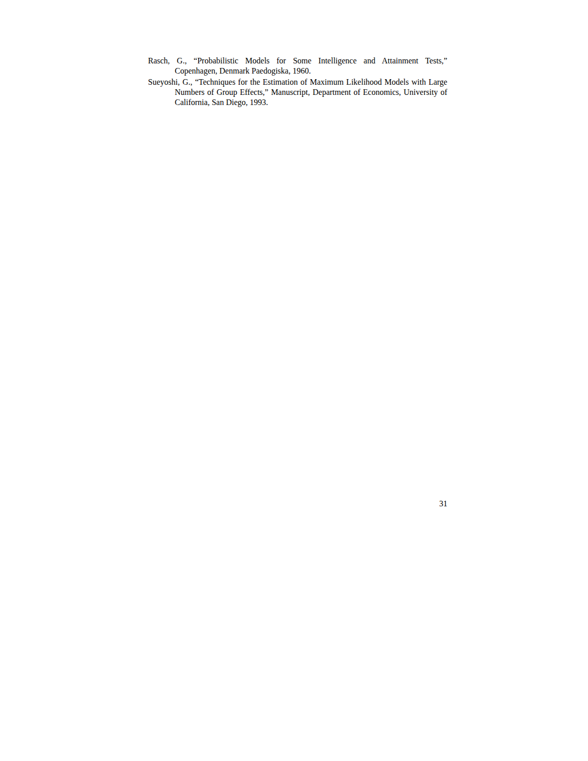Rasch, G., “Probabilistic Models for Some Intelligence and Attainment Tests,” Copenhagen, Denmark Paedogiska, 1960.
Sueyoshi, G., “Techniques for the Estimation of Maximum Likelihood Models with Large Numbers of Group Effects,” Manuscript, Department of Economics, University of California, San Diego, 1993.
31